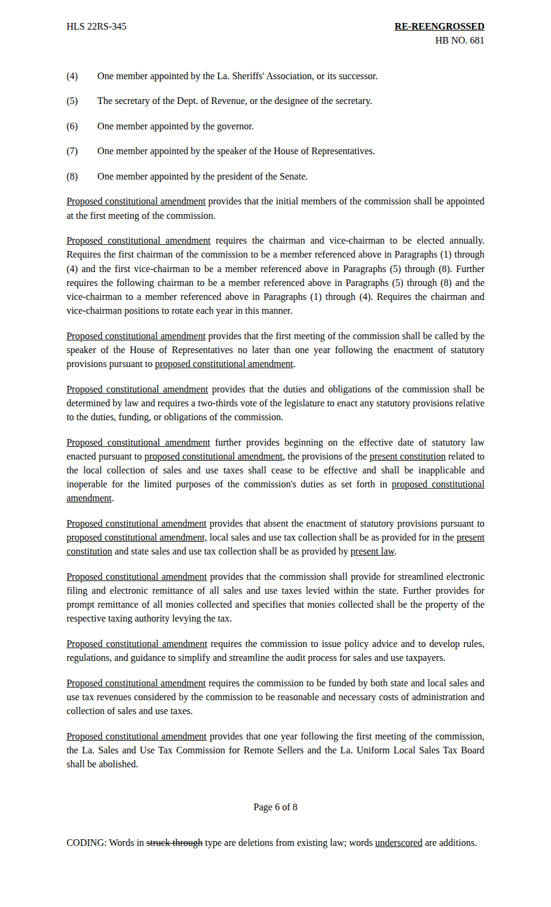HLS 22RS-345
RE-REENGROSSED
HB NO. 681
(4) One member appointed by the La. Sheriffs' Association, or its successor.
(5) The secretary of the Dept. of Revenue, or the designee of the secretary.
(6) One member appointed by the governor.
(7) One member appointed by the speaker of the House of Representatives.
(8) One member appointed by the president of the Senate.
Proposed constitutional amendment provides that the initial members of the commission shall be appointed at the first meeting of the commission.
Proposed constitutional amendment requires the chairman and vice-chairman to be elected annually. Requires the first chairman of the commission to be a member referenced above in Paragraphs (1) through (4) and the first vice-chairman to be a member referenced above in Paragraphs (5) through (8). Further requires the following chairman to be a member referenced above in Paragraphs (5) through (8) and the vice-chairman to a member referenced above in Paragraphs (1) through (4). Requires the chairman and vice-chairman positions to rotate each year in this manner.
Proposed constitutional amendment provides that the first meeting of the commission shall be called by the speaker of the House of Representatives no later than one year following the enactment of statutory provisions pursuant to proposed constitutional amendment.
Proposed constitutional amendment provides that the duties and obligations of the commission shall be determined by law and requires a two-thirds vote of the legislature to enact any statutory provisions relative to the duties, funding, or obligations of the commission.
Proposed constitutional amendment further provides beginning on the effective date of statutory law enacted pursuant to proposed constitutional amendment, the provisions of the present constitution related to the local collection of sales and use taxes shall cease to be effective and shall be inapplicable and inoperable for the limited purposes of the commission's duties as set forth in proposed constitutional amendment.
Proposed constitutional amendment provides that absent the enactment of statutory provisions pursuant to proposed constitutional amendment, local sales and use tax collection shall be as provided for in the present constitution and state sales and use tax collection shall be as provided by present law.
Proposed constitutional amendment provides that the commission shall provide for streamlined electronic filing and electronic remittance of all sales and use taxes levied within the state. Further provides for prompt remittance of all monies collected and specifies that monies collected shall be the property of the respective taxing authority levying the tax.
Proposed constitutional amendment requires the commission to issue policy advice and to develop rules, regulations, and guidance to simplify and streamline the audit process for sales and use taxpayers.
Proposed constitutional amendment requires the commission to be funded by both state and local sales and use tax revenues considered by the commission to be reasonable and necessary costs of administration and collection of sales and use taxes.
Proposed constitutional amendment provides that one year following the first meeting of the commission, the La. Sales and Use Tax Commission for Remote Sellers and the La. Uniform Local Sales Tax Board shall be abolished.
Page 6 of 8
CODING: Words in struck through type are deletions from existing law; words underscored are additions.